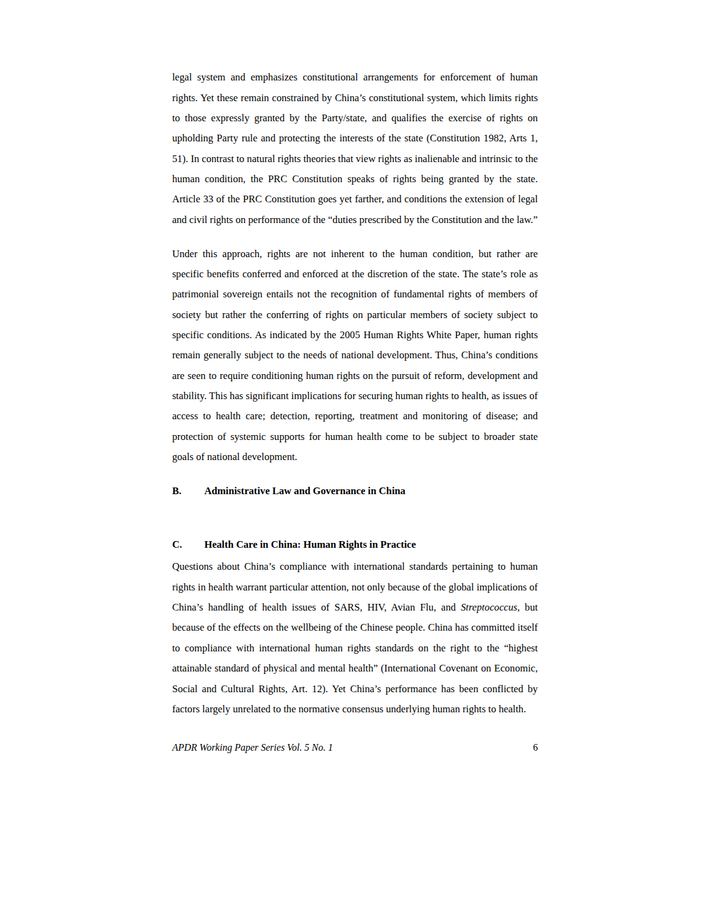legal system and emphasizes constitutional arrangements for enforcement of human rights. Yet these remain constrained by China’s constitutional system, which limits rights to those expressly granted by the Party/state, and qualifies the exercise of rights on upholding Party rule and protecting the interests of the state (Constitution 1982, Arts 1, 51). In contrast to natural rights theories that view rights as inalienable and intrinsic to the human condition, the PRC Constitution speaks of rights being granted by the state. Article 33 of the PRC Constitution goes yet farther, and conditions the extension of legal and civil rights on performance of the “duties prescribed by the Constitution and the law.”
Under this approach, rights are not inherent to the human condition, but rather are specific benefits conferred and enforced at the discretion of the state. The state’s role as patrimonial sovereign entails not the recognition of fundamental rights of members of society but rather the conferring of rights on particular members of society subject to specific conditions. As indicated by the 2005 Human Rights White Paper, human rights remain generally subject to the needs of national development. Thus, China’s conditions are seen to require conditioning human rights on the pursuit of reform, development and stability. This has significant implications for securing human rights to health, as issues of access to health care; detection, reporting, treatment and monitoring of disease; and protection of systemic supports for human health come to be subject to broader state goals of national development.
B. Administrative Law and Governance in China
C. Health Care in China: Human Rights in Practice
Questions about China’s compliance with international standards pertaining to human rights in health warrant particular attention, not only because of the global implications of China’s handling of health issues of SARS, HIV, Avian Flu, and Streptococcus, but because of the effects on the wellbeing of the Chinese people. China has committed itself to compliance with international human rights standards on the right to the “highest attainable standard of physical and mental health” (International Covenant on Economic, Social and Cultural Rights, Art. 12). Yet China’s performance has been conflicted by factors largely unrelated to the normative consensus underlying human rights to health.
APDR Working Paper Series Vol. 5 No. 1 6